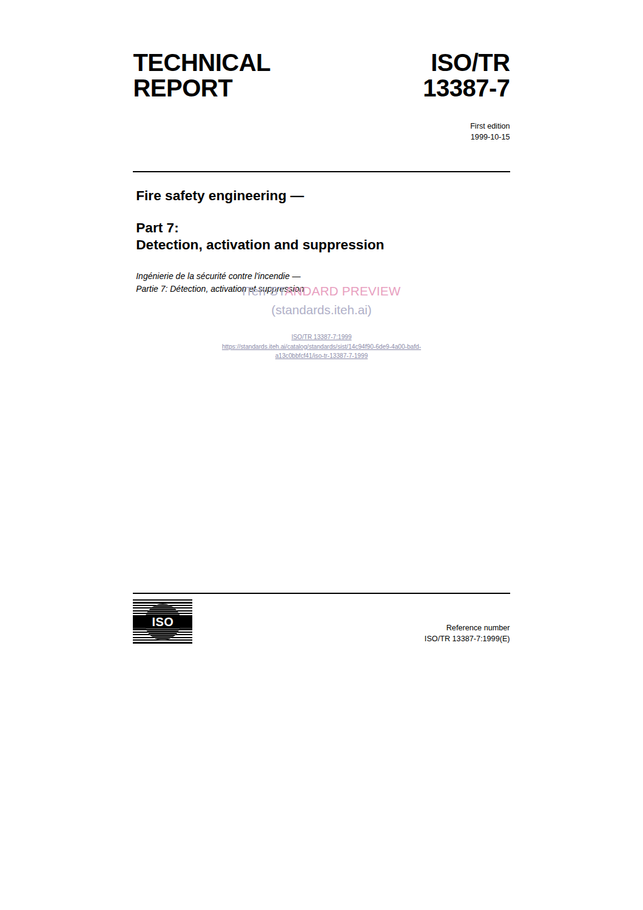TECHNICAL
REPORT
ISO/TR
13387-7
First edition
1999-10-15
Fire safety engineering —
Part 7:
Detection, activation and suppression
Ingénierie de la sécurité contre l'incendie —
Partie 7: Détection, activation et suppression
iTeh STANDARD PREVIEW
(standards.iteh.ai)
ISO/TR 13387-7:1999
https://standards.iteh.ai/catalog/standards/sist/14c94f90-6de9-4a00-bafd-
a13c0bbfcf41/iso-tr-13387-7-1999
ISO
Reference number
ISO/TR 13387-7:1999(E)